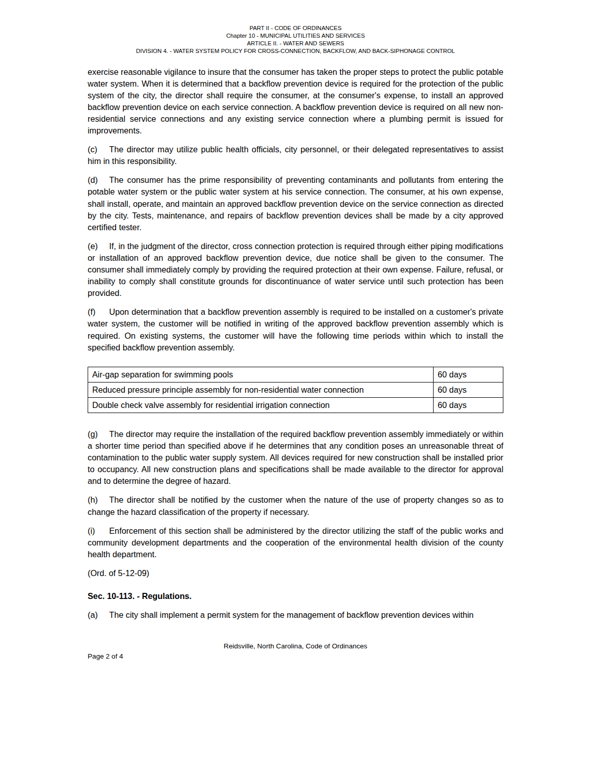PART II - CODE OF ORDINANCES Chapter 10 - MUNICIPAL UTILITIES AND SERVICES ARTICLE II. - WATER AND SEWERS DIVISION 4. - WATER SYSTEM POLICY FOR CROSS-CONNECTION, BACKFLOW, AND BACK-SIPHONAGE CONTROL
exercise reasonable vigilance to insure that the consumer has taken the proper steps to protect the public potable water system. When it is determined that a backflow prevention device is required for the protection of the public system of the city, the director shall require the consumer, at the consumer's expense, to install an approved backflow prevention device on each service connection. A backflow prevention device is required on all new non-residential service connections and any existing service connection where a plumbing permit is issued for improvements.
(c) The director may utilize public health officials, city personnel, or their delegated representatives to assist him in this responsibility.
(d) The consumer has the prime responsibility of preventing contaminants and pollutants from entering the potable water system or the public water system at his service connection. The consumer, at his own expense, shall install, operate, and maintain an approved backflow prevention device on the service connection as directed by the city. Tests, maintenance, and repairs of backflow prevention devices shall be made by a city approved certified tester.
(e) If, in the judgment of the director, cross connection protection is required through either piping modifications or installation of an approved backflow prevention device, due notice shall be given to the consumer. The consumer shall immediately comply by providing the required protection at their own expense. Failure, refusal, or inability to comply shall constitute grounds for discontinuance of water service until such protection has been provided.
(f) Upon determination that a backflow prevention assembly is required to be installed on a customer's private water system, the customer will be notified in writing of the approved backflow prevention assembly which is required. On existing systems, the customer will have the following time periods within which to install the specified backflow prevention assembly.
| Air-gap separation for swimming pools | 60 days |
| Reduced pressure principle assembly for non-residential water connection | 60 days |
| Double check valve assembly for residential irrigation connection | 60 days |
(g) The director may require the installation of the required backflow prevention assembly immediately or within a shorter time period than specified above if he determines that any condition poses an unreasonable threat of contamination to the public water supply system. All devices required for new construction shall be installed prior to occupancy. All new construction plans and specifications shall be made available to the director for approval and to determine the degree of hazard.
(h) The director shall be notified by the customer when the nature of the use of property changes so as to change the hazard classification of the property if necessary.
(i) Enforcement of this section shall be administered by the director utilizing the staff of the public works and community development departments and the cooperation of the environmental health division of the county health department.
(Ord. of 5-12-09)
Sec. 10-113. - Regulations.
(a) The city shall implement a permit system for the management of backflow prevention devices within
Reidsville, North Carolina, Code of Ordinances
Page 2 of 4